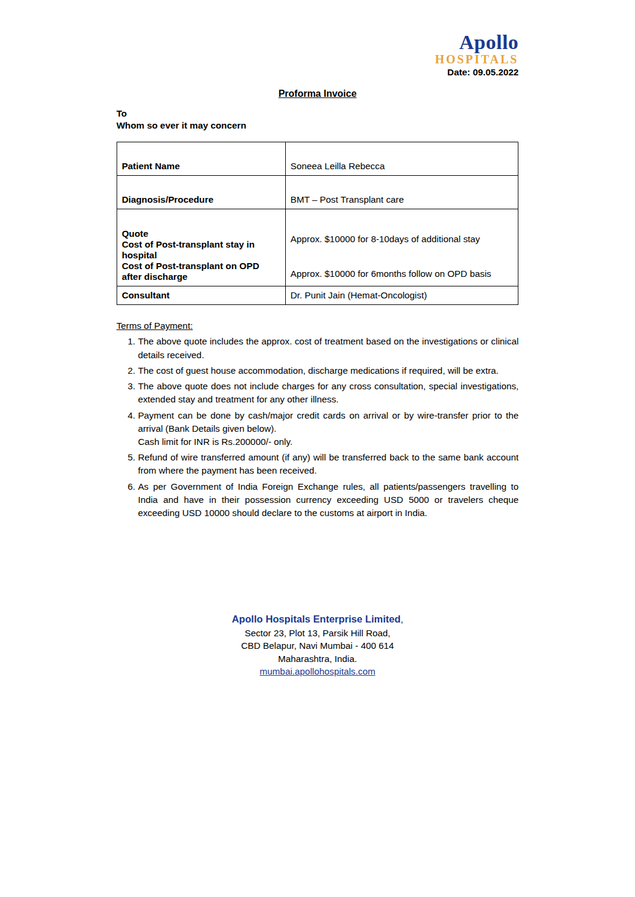Apollo
HOSPITALS
Date: 09.05.2022
Proforma Invoice
To
Whom so ever it may concern
| Patient Name | Soneea Leilla Rebecca |
| Diagnosis/Procedure | BMT – Post Transplant care |
| Quote Cost of Post-transplant stay in hospital Cost of Post-transplant on OPD after discharge | Approx. $10000 for 8-10days of additional stay Approx. $10000 for 6months follow on OPD basis |
| Consultant | Dr. Punit Jain (Hemat-Oncologist) |
Terms of Payment:
The above quote includes the approx. cost of treatment based on the investigations or clinical details received.
The cost of guest house accommodation, discharge medications if required, will be extra.
The above quote does not include charges for any cross consultation, special investigations, extended stay and treatment for any other illness.
Payment can be done by cash/major credit cards on arrival or by wire-transfer prior to the arrival (Bank Details given below). Cash limit for INR is Rs.200000/- only.
Refund of wire transferred amount (if any) will be transferred back to the same bank account from where the payment has been received.
As per Government of India Foreign Exchange rules, all patients/passengers travelling to India and have in their possession currency exceeding USD 5000 or travelers cheque exceeding USD 10000 should declare to the customs at airport in India.
Apollo Hospitals Enterprise Limited,
Sector 23, Plot 13, Parsik Hill Road,
CBD Belapur, Navi Mumbai - 400 614
Maharashtra, India.
mumbai.apollohospitals.com